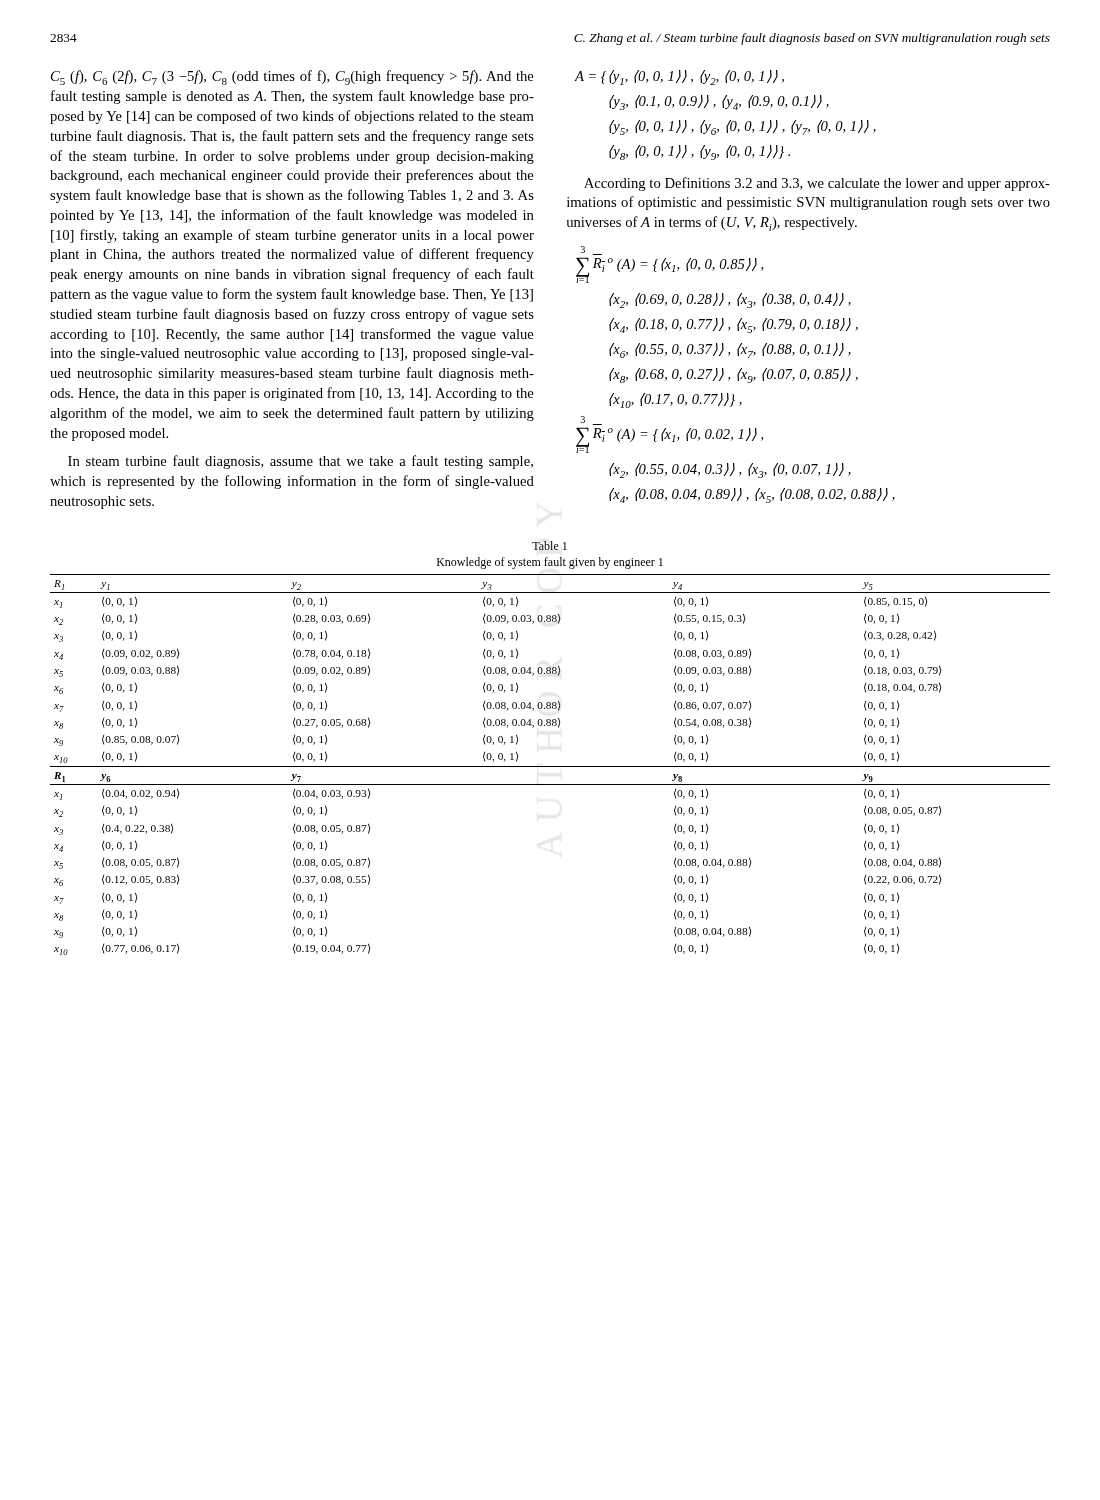AUTHOR COPY
2834 C. Zhang et al. / Steam turbine fault diagnosis based on SVN multigranulation rough sets
C5 (f), C6 (2f), C7 (3 −5f), C8 (odd times of f), C9(high frequency > 5f). And the fault testing sample is denoted as A. Then, the system fault knowledge base proposed by Ye [14] can be composed of two kinds of objections related to the steam turbine fault diagnosis. That is, the fault pattern sets and the frequency range sets of the steam turbine. In order to solve problems under group decision-making background, each mechanical engineer could provide their preferences about the system fault knowledge base that is shown as the following Tables 1, 2 and 3. As pointed by Ye [13, 14], the information of the fault knowledge was modeled in [10] firstly, taking an example of steam turbine generator units in a local power plant in China, the authors treated the normalized value of different frequency peak energy amounts on nine bands in vibration signal frequency of each fault pattern as the vague value to form the system fault knowledge base. Then, Ye [13] studied steam turbine fault diagnosis based on fuzzy cross entropy of vague sets according to [10]. Recently, the same author [14] transformed the vague value into the single-valued neutrosophic value according to [13], proposed single-valued neutrosophic similarity measures-based steam turbine fault diagnosis methods. Hence, the data in this paper is originated from [10, 13, 14]. According to the algorithm of the model, we aim to seek the determined fault pattern by utilizing the proposed model.
In steam turbine fault diagnosis, assume that we take a fault testing sample, which is represented by the following information in the form of single-valued neutrosophic sets.
A = {⟨y1, ⟨0, 0, 1⟩⟩ , ⟨y2, ⟨0, 0, 1⟩⟩ , ⟨y3, ⟨0.1, 0, 0.9⟩⟩ , ⟨y4, ⟨0.9, 0, 0.1⟩⟩ , ⟨y5, ⟨0, 0, 1⟩⟩ , ⟨y6, ⟨0, 0, 1⟩⟩ , ⟨y7, ⟨0, 0, 1⟩⟩ , ⟨y8, ⟨0, 0, 1⟩⟩ , ⟨y9, ⟨0, 0, 1⟩⟩} .
According to Definitions 3.2 and 3.3, we calculate the lower and upper approximations of optimistic and pessimistic SVN multigranulation rough sets over two universes of A in terms of (U, V, Ri), respectively.
3∑i=1 Ri o (A) = {⟨x1, ⟨0, 0, 0.85⟩⟩ , ⟨x2, ⟨0.69, 0, 0.28⟩⟩ , ⟨x3, ⟨0.38, 0, 0.4⟩⟩ , ⟨x4, ⟨0.18, 0, 0.77⟩⟩ , ⟨x5, ⟨0.79, 0, 0.18⟩⟩ , ⟨x6, ⟨0.55, 0, 0.37⟩⟩ , ⟨x7, ⟨0.88, 0, 0.1⟩⟩ , ⟨x8, ⟨0.68, 0, 0.27⟩⟩ , ⟨x9, ⟨0.07, 0, 0.85⟩⟩ , ⟨x10, ⟨0.17, 0, 0.77⟩⟩} , 3∑i=1 Ri o (A) = {⟨x1, ⟨0, 0.02, 1⟩⟩ , ⟨x2, ⟨0.55, 0.04, 0.3⟩⟩ , ⟨x3, ⟨0, 0.07, 1⟩⟩ , ⟨x4, ⟨0.08, 0.04, 0.89⟩⟩ , ⟨x5, ⟨0.08, 0.02, 0.88⟩⟩ ,
Table 1 Knowledge of system fault given by engineer 1
| R 1 | y 1 | y 2 | y 3 | y 4 | y 5 |
| --- | --- | --- | --- | --- | --- |
| x 1 | ⟨0, 0, 1⟩ | ⟨0, 0, 1⟩ | ⟨0, 0, 1⟩ | ⟨0, 0, 1⟩ | ⟨0.85, 0.15, 0⟩ |
| x 2 | ⟨0, 0, 1⟩ | ⟨0.28, 0.03, 0.69⟩ | ⟨0.09, 0.03, 0.88⟩ | ⟨0.55, 0.15, 0.3⟩ | ⟨0, 0, 1⟩ |
| x 3 | ⟨0, 0, 1⟩ | ⟨0, 0, 1⟩ | ⟨0, 0, 1⟩ | ⟨0, 0, 1⟩ | ⟨0.3, 0.28, 0.42⟩ |
| x 4 | ⟨0.09, 0.02, 0.89⟩ | ⟨0.78, 0.04, 0.18⟩ | ⟨0, 0, 1⟩ | ⟨0.08, 0.03, 0.89⟩ | ⟨0, 0, 1⟩ |
| x 5 | ⟨0.09, 0.03, 0.88⟩ | ⟨0.09, 0.02, 0.89⟩ | ⟨0.08, 0.04, 0.88⟩ | ⟨0.09, 0.03, 0.88⟩ | ⟨0.18, 0.03, 0.79⟩ |
| x 6 | ⟨0, 0, 1⟩ | ⟨0, 0, 1⟩ | ⟨0, 0, 1⟩ | ⟨0, 0, 1⟩ | ⟨0.18, 0.04, 0.78⟩ |
| x 7 | ⟨0, 0, 1⟩ | ⟨0, 0, 1⟩ | ⟨0.08, 0.04, 0.88⟩ | ⟨0.86, 0.07, 0.07⟩ | ⟨0, 0, 1⟩ |
| x 8 | ⟨0, 0, 1⟩ | ⟨0.27, 0.05, 0.68⟩ | ⟨0.08, 0.04, 0.88⟩ | ⟨0.54, 0.08, 0.38⟩ | ⟨0, 0, 1⟩ |
| x 9 | ⟨0.85, 0.08, 0.07⟩ | ⟨0, 0, 1⟩ | ⟨0, 0, 1⟩ | ⟨0, 0, 1⟩ | ⟨0, 0, 1⟩ |
| x 10 | ⟨0, 0, 1⟩ | ⟨0, 0, 1⟩ | ⟨0, 0, 1⟩ | ⟨0, 0, 1⟩ | ⟨0, 0, 1⟩ |
| R 1 | y 6 | y 7 | y 8 | y 9 |
| x 1 | ⟨0.04, 0.02, 0.94⟩ | ⟨0.04, 0.03, 0.93⟩ | ⟨0, 0, 1⟩ | ⟨0, 0, 1⟩ |
| x 2 | ⟨0, 0, 1⟩ | ⟨0, 0, 1⟩ | ⟨0, 0, 1⟩ | ⟨0.08, 0.05, 0.87⟩ |
| x 3 | ⟨0.4, 0.22, 0.38⟩ | ⟨0.08, 0.05, 0.87⟩ | ⟨0, 0, 1⟩ | ⟨0, 0, 1⟩ |
| x 4 | ⟨0, 0, 1⟩ | ⟨0, 0, 1⟩ | ⟨0, 0, 1⟩ | ⟨0, 0, 1⟩ |
| x 5 | ⟨0.08, 0.05, 0.87⟩ | ⟨0.08, 0.05, 0.87⟩ | ⟨0.08, 0.04, 0.88⟩ | ⟨0.08, 0.04, 0.88⟩ |
| x 6 | ⟨0.12, 0.05, 0.83⟩ | ⟨0.37, 0.08, 0.55⟩ | ⟨0, 0, 1⟩ | ⟨0.22, 0.06, 0.72⟩ |
| x 7 | ⟨0, 0, 1⟩ | ⟨0, 0, 1⟩ | ⟨0, 0, 1⟩ | ⟨0, 0, 1⟩ |
| x 8 | ⟨0, 0, 1⟩ | ⟨0, 0, 1⟩ | ⟨0, 0, 1⟩ | ⟨0, 0, 1⟩ |
| x 9 | ⟨0, 0, 1⟩ | ⟨0, 0, 1⟩ | ⟨0.08, 0.04, 0.88⟩ | ⟨0, 0, 1⟩ |
| x 10 | ⟨0.77, 0.06, 0.17⟩ | ⟨0.19, 0.04, 0.77⟩ | ⟨0, 0, 1⟩ | ⟨0, 0, 1⟩ |